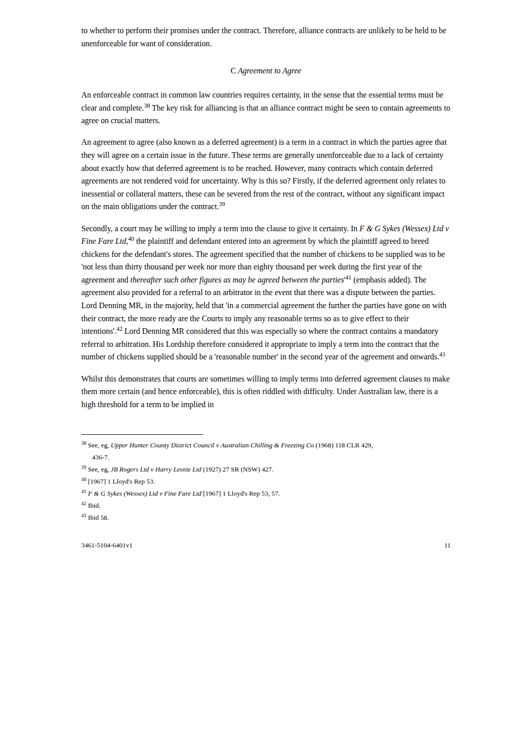to whether to perform their promises under the contract. Therefore, alliance contracts are unlikely to be held to be unenforceable for want of consideration.
C Agreement to Agree
An enforceable contract in common law countries requires certainty, in the sense that the essential terms must be clear and complete.38 The key risk for alliancing is that an alliance contract might be seen to contain agreements to agree on crucial matters.
An agreement to agree (also known as a deferred agreement) is a term in a contract in which the parties agree that they will agree on a certain issue in the future. These terms are generally unenforceable due to a lack of certainty about exactly how that deferred agreement is to be reached. However, many contracts which contain deferred agreements are not rendered void for uncertainty. Why is this so? Firstly, if the deferred agreement only relates to inessential or collateral matters, these can be severed from the rest of the contract, without any significant impact on the main obligations under the contract.39
Secondly, a court may be willing to imply a term into the clause to give it certainty. In F & G Sykes (Wessex) Ltd v Fine Fare Ltd,40 the plaintiff and defendant entered into an agreement by which the plaintiff agreed to breed chickens for the defendant's stores. The agreement specified that the number of chickens to be supplied was to be 'not less than thirty thousand per week nor more than eighty thousand per week during the first year of the agreement and thereafter such other figures as may be agreed between the parties'41 (emphasis added). The agreement also provided for a referral to an arbitrator in the event that there was a dispute between the parties. Lord Denning MR, in the majority, held that 'in a commercial agreement the further the parties have gone on with their contract, the more ready are the Courts to imply any reasonable terms so as to give effect to their intentions'.42 Lord Denning MR considered that this was especially so where the contract contains a mandatory referral to arbitration. His Lordship therefore considered it appropriate to imply a term into the contract that the number of chickens supplied should be a 'reasonable number' in the second year of the agreement and onwards.43
Whilst this demonstrates that courts are sometimes willing to imply terms into deferred agreement clauses to make them more certain (and hence enforceable), this is often riddled with difficulty. Under Australian law, there is a high threshold for a term to be implied in
38 See, eg, Upper Hunter County District Council v Australian Chilling & Freezing Co (1968) 118 CLR 429,
436-7.
39 See, eg, JB Rogers Ltd v Harry Lesnie Ltd (1927) 27 SR (NSW) 427.
40 [1967] 1 Lloyd's Rep 53.
41 F & G Sykes (Wessex) Ltd v Fine Fare Ltd [1967] 1 Lloyd's Rep 53, 57.
42 Ibid.
43 Ibid 58.
3461-5104-6401v1 11